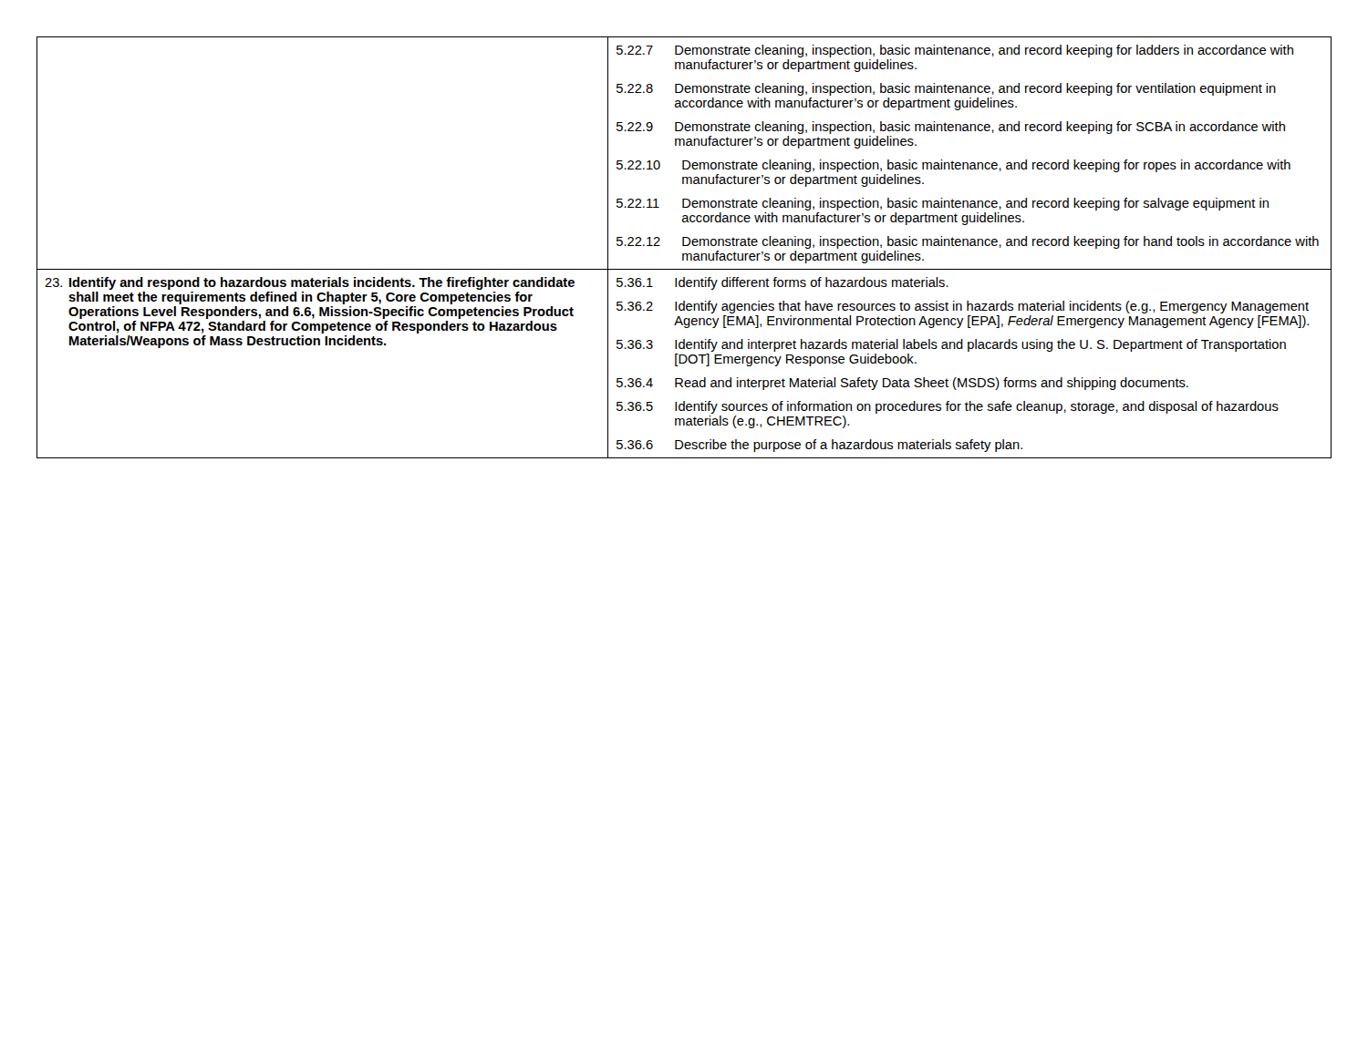| | 5.22.7 Demonstrate cleaning, inspection, basic maintenance, and record keeping for ladders in accordance with manufacturer’s or department guidelines. 5.22.8 Demonstrate cleaning, inspection, basic maintenance, and record keeping for ventilation equipment in accordance with manufacturer’s or department guidelines. 5.22.9 Demonstrate cleaning, inspection, basic maintenance, and record keeping for SCBA in accordance with manufacturer’s or department guidelines. 5.22.10 Demonstrate cleaning, inspection, basic maintenance, and record keeping for ropes in accordance with manufacturer’s or department guidelines. 5.22.11 Demonstrate cleaning, inspection, basic maintenance, and record keeping for salvage equipment in accordance with manufacturer’s or department guidelines. 5.22.12 Demonstrate cleaning, inspection, basic maintenance, and record keeping for hand tools in accordance with manufacturer’s or department guidelines. |
| 23. Identify and respond to hazardous materials incidents. The firefighter candidate shall meet the requirements defined in Chapter 5, Core Competencies for Operations Level Responders, and 6.6, Mission-Specific Competencies Product Control, of NFPA 472, Standard for Competence of Responders to Hazardous Materials/Weapons of Mass Destruction Incidents. | 5.36.1 Identify different forms of hazardous materials. 5.36.2 Identify agencies that have resources to assist in hazards material incidents (e.g., Emergency Management Agency [EMA], Environmental Protection Agency [EPA], Federal Emergency Management Agency [FEMA]). 5.36.3 Identify and interpret hazards material labels and placards using the U. S. Department of Transportation [DOT] Emergency Response Guidebook. 5.36.4 Read and interpret Material Safety Data Sheet (MSDS) forms and shipping documents. 5.36.5 Identify sources of information on procedures for the safe cleanup, storage, and disposal of hazardous materials (e.g., CHEMTREC). 5.36.6 Describe the purpose of a hazardous materials safety plan. |